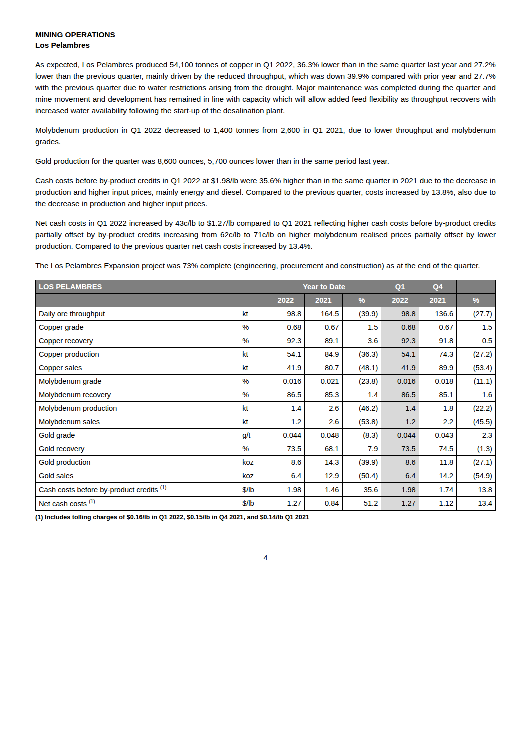MINING OPERATIONS
Los Pelambres
As expected, Los Pelambres produced 54,100 tonnes of copper in Q1 2022, 36.3% lower than in the same quarter last year and 27.2% lower than the previous quarter, mainly driven by the reduced throughput, which was down 39.9% compared with prior year and 27.7% with the previous quarter due to water restrictions arising from the drought. Major maintenance was completed during the quarter and mine movement and development has remained in line with capacity which will allow added feed flexibility as throughput recovers with increased water availability following the start-up of the desalination plant.
Molybdenum production in Q1 2022 decreased to 1,400 tonnes from 2,600 in Q1 2021, due to lower throughput and molybdenum grades.
Gold production for the quarter was 8,600 ounces, 5,700 ounces lower than in the same period last year.
Cash costs before by-product credits in Q1 2022 at $1.98/lb were 35.6% higher than in the same quarter in 2021 due to the decrease in production and higher input prices, mainly energy and diesel. Compared to the previous quarter, costs increased by 13.8%, also due to the decrease in production and higher input prices.
Net cash costs in Q1 2022 increased by 43c/lb to $1.27/lb compared to Q1 2021 reflecting higher cash costs before by-product credits partially offset by by-product credits increasing from 62c/lb to 71c/lb on higher molybdenum realised prices partially offset by lower production. Compared to the previous quarter net cash costs increased by 13.4%.
The Los Pelambres Expansion project was 73% complete (engineering, procurement and construction) as at the end of the quarter.
| LOS PELAMBRES | Year to Date | Q1 | Q4 | |
| --- | --- | --- | --- | --- |
| | 2022 | 2021 | % | 2022 | 2021 | % |
| Daily ore throughput | kt | 98.8 | 164.5 | (39.9) | 98.8 | 136.6 | (27.7) |
| Copper grade | % | 0.68 | 0.67 | 1.5 | 0.68 | 0.67 | 1.5 |
| Copper recovery | % | 92.3 | 89.1 | 3.6 | 92.3 | 91.8 | 0.5 |
| Copper production | kt | 54.1 | 84.9 | (36.3) | 54.1 | 74.3 | (27.2) |
| Copper sales | kt | 41.9 | 80.7 | (48.1) | 41.9 | 89.9 | (53.4) |
| Molybdenum grade | % | 0.016 | 0.021 | (23.8) | 0.016 | 0.018 | (11.1) |
| Molybdenum recovery | % | 86.5 | 85.3 | 1.4 | 86.5 | 85.1 | 1.6 |
| Molybdenum production | kt | 1.4 | 2.6 | (46.2) | 1.4 | 1.8 | (22.2) |
| Molybdenum sales | kt | 1.2 | 2.6 | (53.8) | 1.2 | 2.2 | (45.5) |
| Gold grade | g/t | 0.044 | 0.048 | (8.3) | 0.044 | 0.043 | 2.3 |
| Gold recovery | % | 73.5 | 68.1 | 7.9 | 73.5 | 74.5 | (1.3) |
| Gold production | koz | 8.6 | 14.3 | (39.9) | 8.6 | 11.8 | (27.1) |
| Gold sales | koz | 6.4 | 12.9 | (50.4) | 6.4 | 14.2 | (54.9) |
| Cash costs before by-product credits (1) | $/lb | 1.98 | 1.46 | 35.6 | 1.98 | 1.74 | 13.8 |
| Net cash costs (1) | $/lb | 1.27 | 0.84 | 51.2 | 1.27 | 1.12 | 13.4 |
(1) Includes tolling charges of $0.16/lb in Q1 2022, $0.15/lb in Q4 2021, and $0.14/lb Q1 2021
4